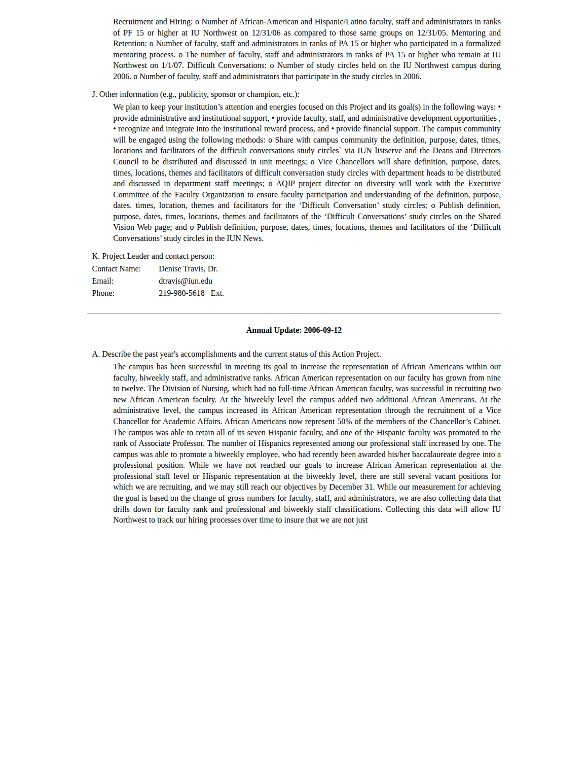Recruitment and Hiring: o Number of African-American and Hispanic/Latino faculty, staff and administrators in ranks of PF 15 or higher at IU Northwest on 12/31/06 as compared to those same groups on 12/31/05. Mentoring and Retention: o Number of faculty, staff and administrators in ranks of PA 15 or higher who participated in a formalized mentoring process. o The number of faculty, staff and administrators in ranks of PA 15 or higher who remain at IU Northwest on 1/1/07. Difficult Conversations: o Number of study circles held on the IU Northwest campus during 2006. o Number of faculty, staff and administrators that participate in the study circles in 2006.
J. Other information (e.g., publicity, sponsor or champion, etc.):
We plan to keep your institution’s attention and energies focused on this Project and its goal(s) in the following ways: • provide administrative and institutional support, • provide faculty, staff, and administrative development opportunities , • recognize and integrate into the institutional reward process, and • provide financial support. The campus community will be engaged using the following methods: o Share with campus community the definition, purpose, dates, times, locations and facilitators of the difficult conversations study circles` via IUN listserve and the Deans and Directors Council to be distributed and discussed in unit meetings; o Vice Chancellors will share definition, purpose, dates, times, locations, themes and facilitators of difficult conversation study circles with department heads to be distributed and discussed in department staff meetings; o AQIP project director on diversity will work with the Executive Committee of the Faculty Organization to ensure faculty participation and understanding of the definition, purpose, dates. times, location, themes and facilitators for the ‘Difficult Conversation’ study circles; o Publish definition, purpose, dates, times, locations, themes and facilitators of the ‘Difficult Conversations’ study circles on the Shared Vision Web page; and o Publish definition, purpose, dates, times, locations, themes and facilitators of the ‘Difficult Conversations’ study circles in the IUN News.
K. Project Leader and contact person:
| Contact Name: | Denise Travis, Dr. |
| Email: | dtravis@iun.edu |
| Phone: | 219-980-5618 Ext. |
Annual Update: 2006-09-12
A. Describe the past year's accomplishments and the current status of this Action Project.
The campus has been successful in meeting its goal to increase the representation of African Americans within our faculty, biweekly staff, and administrative ranks. African American representation on our faculty has grown from nine to twelve. The Division of Nursing, which had no full-time African American faculty, was successful in recruiting two new African American faculty. At the biweekly level the campus added two additional African Americans. At the administrative level, the campus increased its African American representation through the recruitment of a Vice Chancellor for Academic Affairs. African Americans now represent 50% of the members of the Chancellor’s Cabinet. The campus was able to retain all of its seven Hispanic faculty, and one of the Hispanic faculty was promoted to the rank of Associate Professor. The number of Hispanics represented among our professional staff increased by one. The campus was able to promote a biweekly employee, who had recently been awarded his/her baccalaureate degree into a professional position. While we have not reached our goals to increase African American representation at the professional staff level or Hispanic representation at the biweekly level, there are still several vacant positions for which we are recruiting, and we may still reach our objectives by December 31. While our measurement for achieving the goal is based on the change of gross numbers for faculty, staff, and administrators, we are also collecting data that drills down for faculty rank and professional and biweekly staff classifications. Collecting this data will allow IU Northwest to track our hiring processes over time to insure that we are not just